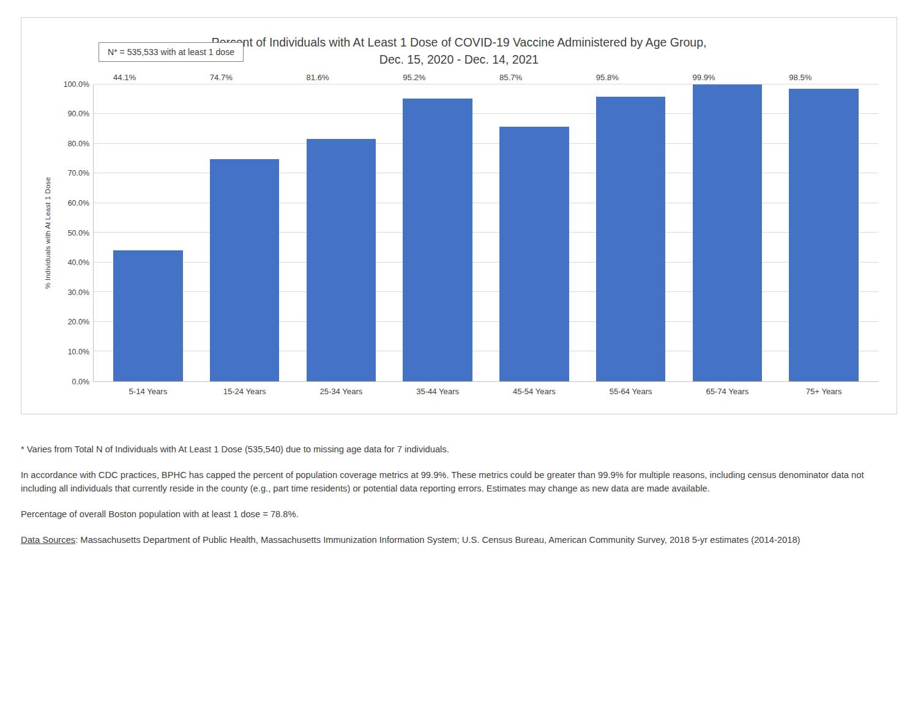Percent of Individuals with At Least 1 Dose of COVID-19 Vaccine Administered by Age Group,
Dec. 15, 2020 - Dec. 14, 2021
N* = 535,533 with at least 1 dose
% Individuals with At Least 1 Dose
100.0% 90.0% 80.0% 70.0% 60.0% 50.0% 40.0% 30.0% 20.0% 10.0% 0.0%
44.1%
74.7%
81.6%
95.2%
85.7%
95.8%
99.9%
98.5%
5-14 Years 15-24 Years 25-34 Years 35-44 Years 45-54 Years 55-64 Years 65-74 Years 75+ Years
* Varies from Total N of Individuals with At Least 1 Dose (535,540) due to missing age data for 7 individuals.
In accordance with CDC practices, BPHC has capped the percent of population coverage metrics at 99.9%. These metrics could be greater than 99.9% for multiple reasons, including census denominator data not including all individuals that currently reside in the county (e.g., part time residents) or potential data reporting errors. Estimates may change as new data are made available.
Percentage of overall Boston population with at least 1 dose = 78.8%.
Data Sources: Massachusetts Department of Public Health, Massachusetts Immunization Information System; U.S. Census Bureau, American Community Survey, 2018 5-yr estimates (2014-2018)